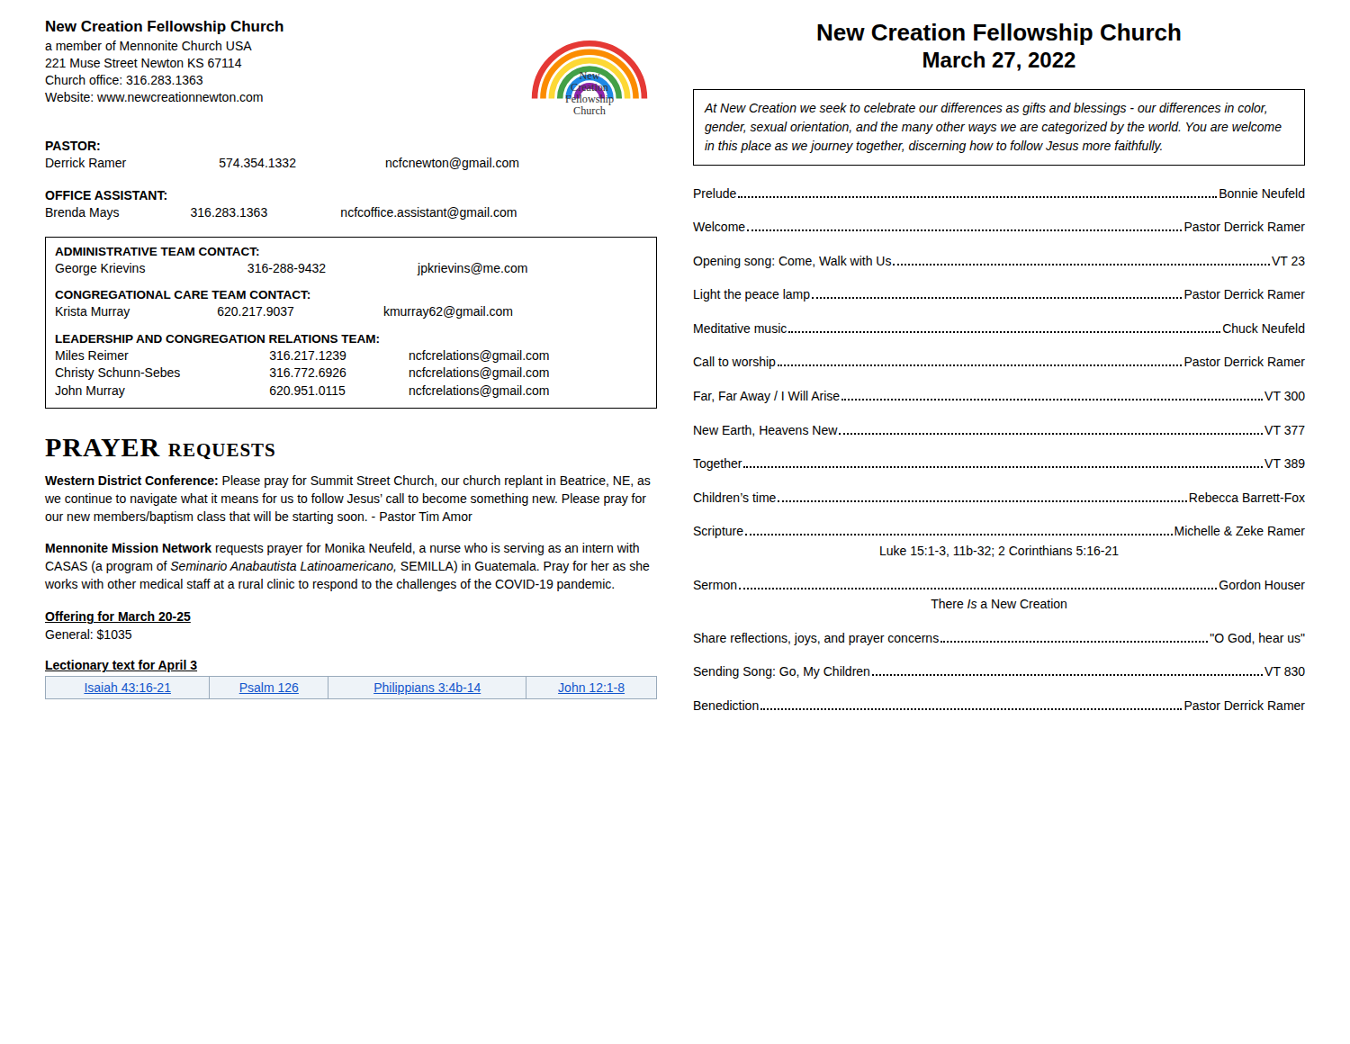New Creation Fellowship Church
a member of Mennonite Church USA
221 Muse Street Newton KS 67114
Church office: 316.283.1363
Website: www.newcreationnewton.com
Pastor:
| Derrick Ramer | 574.354.1332 | ncfcnewton@gmail.com |
Office Assistant:
| Brenda Mays | 316.283.1363 | ncfcoffice.assistant@gmail.com |
Administrative Team Contact:
| George Krievins | 316-288-9432 | jpkrievins@me.com |
Congregational Care Team Contact:
| Krista Murray | 620.217.9037 | kmurray62@gmail.com |
Leadership and Congregation Relations Team:
| Miles Reimer | 316.217.1239 | ncfcrelations@gmail.com |
| Christy Schunn-Sebes | 316.772.6926 | ncfcrelations@gmail.com |
| John Murray | 620.951.0115 | ncfcrelations@gmail.com |
PRAYER requests
Western District Conference: Please pray for Summit Street Church, our church replant in Beatrice, NE, as we continue to navigate what it means for us to follow Jesus’ call to become something new. Please pray for our new members/baptism class that will be starting soon. - Pastor Tim Amor
Mennonite Mission Network requests prayer for Monika Neufeld, a nurse who is serving as an intern with CASAS (a program of Seminario Anabautista Latinoamericano, SEMILLA) in Guatemala. Pray for her as she works with other medical staff at a rural clinic to respond to the challenges of the COVID-19 pandemic.
Offering for March 20-25
General: $1035
Lectionary text for April 3
| Isaiah 43:16-21 | Psalm 126 | Philippians 3:4b-14 | John 12:1-8 |
New Creation Fellowship Church
March 27, 2022
At New Creation we seek to celebrate our differences as gifts and blessings - our differences in color, gender, sexual orientation, and the many other ways we are categorized by the world. You are welcome in this place as we journey together, discerning how to follow Jesus more faithfully.
Prelude Bonnie Neufeld
Welcome Pastor Derrick Ramer
Opening song: Come, Walk with Us VT 23
Light the peace lamp Pastor Derrick Ramer
Meditative music Chuck Neufeld
Call to worship Pastor Derrick Ramer
Far, Far Away / I Will Arise VT 300
New Earth, Heavens New VT 377
Together VT 389
Children’s time Rebecca Barrett-Fox
Scripture Michelle & Zeke Ramer
Luke 15:1-3, 11b-32; 2 Corinthians 5:16-21
Sermon Gordon Houser
There Is a New Creation
Share reflections, joys, and prayer concerns "O God, hear us"
Sending Song: Go, My Children VT 830
Benediction Pastor Derrick Ramer